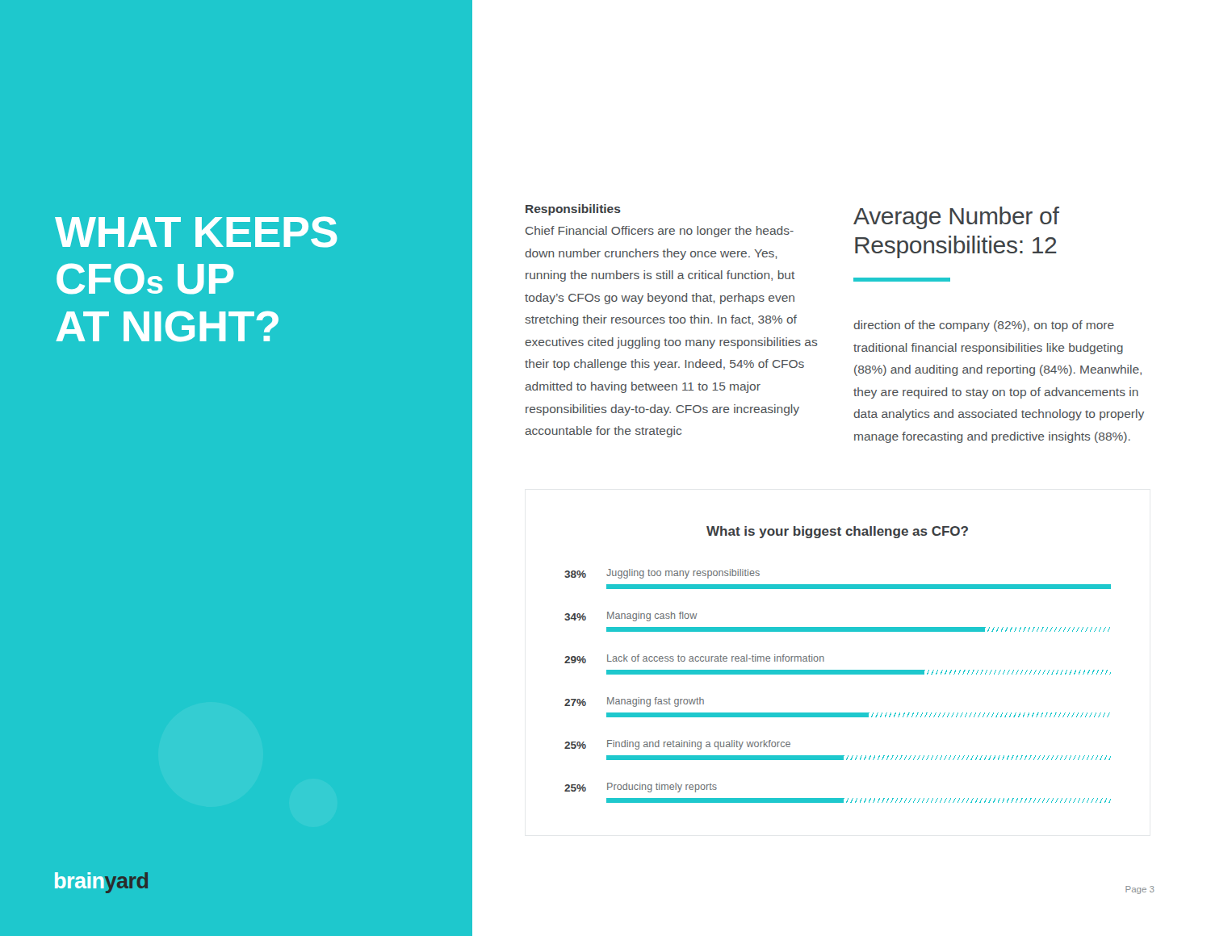What Keeps
CFOs Up
At Night?
brainyard
Responsibilities
Chief Financial Officers are no longer the heads-down number crunchers they once were. Yes, running the numbers is still a critical function, but today’s CFOs go way beyond that, perhaps even stretching their resources too thin. In fact, 38% of executives cited juggling too many responsibilities as their top challenge this year. Indeed, 54% of CFOs admitted to having between 11 to 15 major responsibilities day-to-day. CFOs are increasingly accountable for the strategic
Average Number of
Responsibilities: 12
direction of the company (82%), on top of more traditional financial responsibilities like budgeting (88%) and auditing and reporting (84%). Meanwhile, they are required to stay on top of advancements in data analytics and associated technology to properly manage forecasting and predictive insights (88%).
What is your biggest challenge as CFO?
38%
Juggling too many responsibilities
34%
Managing cash flow
29%
Lack of access to accurate real-time information
27%
Managing fast growth
25%
Finding and retaining a quality workforce
25%
Producing timely reports
Page 3